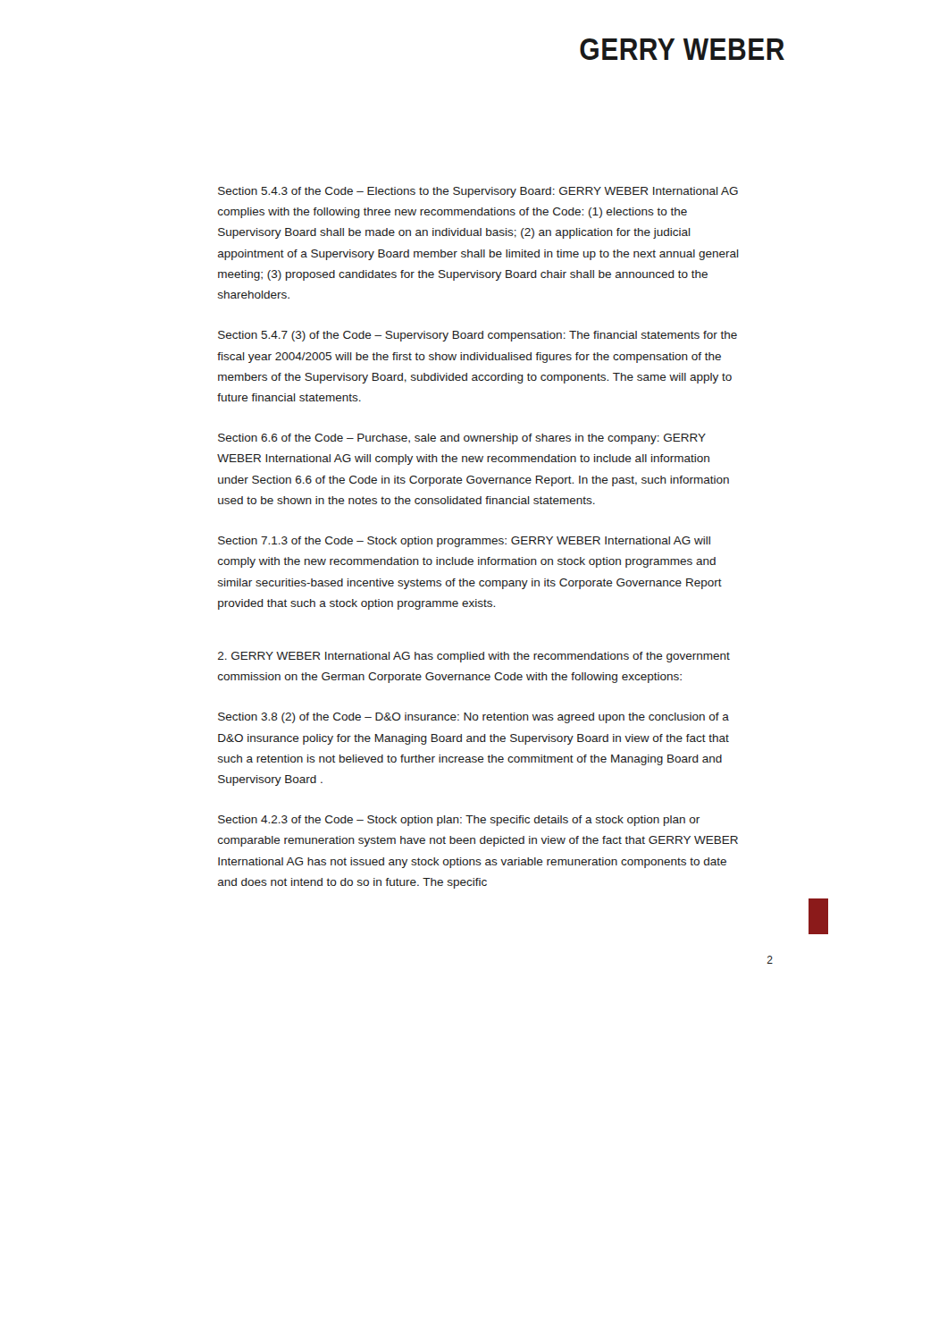GERRY WEBER
Section 5.4.3 of the Code – Elections to the Supervisory Board: GERRY WEBER International AG complies with the following three new recommendations of the Code: (1) elections to the Supervisory Board shall be made on an individual basis; (2) an application for the judicial appointment of a Supervisory Board member shall be limited in time up to the next annual general meeting; (3) proposed candidates for the Supervisory Board chair shall be announced to the shareholders.
Section 5.4.7 (3) of the Code – Supervisory Board compensation: The financial statements for the fiscal year 2004/2005 will be the first to show individualised figures for the compensation of the members of the Supervisory Board, subdivided according to components. The same will apply to future financial statements.
Section 6.6 of the Code – Purchase, sale and ownership of shares in the company: GERRY WEBER International AG will comply with the new recommendation to include all information under Section 6.6 of the Code in its Corporate Governance Report. In the past, such information used to be shown in the notes to the consolidated financial statements.
Section 7.1.3 of the Code – Stock option programmes: GERRY WEBER International AG will comply with the new recommendation to include information on stock option programmes and similar securities-based incentive systems of the company in its Corporate Governance Report provided that such a stock option programme exists.
2. GERRY WEBER International AG has complied with the recommendations of the government commission on the German Corporate Governance Code with the following exceptions:
Section 3.8 (2) of the Code – D&O insurance: No retention was agreed upon the conclusion of a D&O insurance policy for the Managing Board and the Supervisory Board in view of the fact that such a retention is not believed to further increase the commitment of the Managing Board and Supervisory Board .
Section 4.2.3 of the Code – Stock option plan: The specific details of a stock option plan or comparable remuneration system have not been depicted in view of the fact that GERRY WEBER International AG has not issued any stock options as variable remuneration components to date and does not intend to do so in future. The specific
2